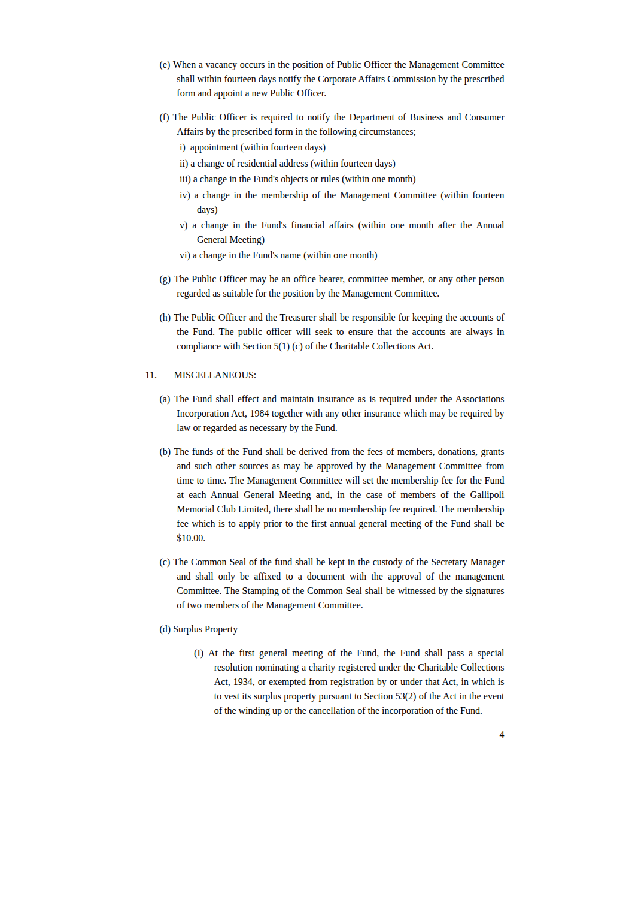(e) When a vacancy occurs in the position of Public Officer the Management Committee shall within fourteen days notify the Corporate Affairs Commission by the prescribed form and appoint a new Public Officer.
(f) The Public Officer is required to notify the Department of Business and Consumer Affairs by the prescribed form in the following circumstances;
i) appointment (within fourteen days)
ii) a change of residential address (within fourteen days)
iii) a change in the Fund's objects or rules (within one month)
iv) a change in the membership of the Management Committee (within fourteen days)
v) a change in the Fund's financial affairs (within one month after the Annual General Meeting)
vi) a change in the Fund's name (within one month)
(g) The Public Officer may be an office bearer, committee member, or any other person regarded as suitable for the position by the Management Committee.
(h) The Public Officer and the Treasurer shall be responsible for keeping the accounts of the Fund. The public officer will seek to ensure that the accounts are always in compliance with Section 5(1) (c) of the Charitable Collections Act.
11.
MISCELLANEOUS:
(a) The Fund shall effect and maintain insurance as is required under the Associations Incorporation Act, 1984 together with any other insurance which may be required by law or regarded as necessary by the Fund.
(b) The funds of the Fund shall be derived from the fees of members, donations, grants and such other sources as may be approved by the Management Committee from time to time. The Management Committee will set the membership fee for the Fund at each Annual General Meeting and, in the case of members of the Gallipoli Memorial Club Limited, there shall be no membership fee required. The membership fee which is to apply prior to the first annual general meeting of the Fund shall be $10.00.
(c) The Common Seal of the fund shall be kept in the custody of the Secretary Manager and shall only be affixed to a document with the approval of the management Committee. The Stamping of the Common Seal shall be witnessed by the signatures of two members of the Management Committee.
(d) Surplus Property
(I) At the first general meeting of the Fund, the Fund shall pass a special resolution nominating a charity registered under the Charitable Collections Act, 1934, or exempted from registration by or under that Act, in which is to vest its surplus property pursuant to Section 53(2) of the Act in the event of the winding up or the cancellation of the incorporation of the Fund.
4